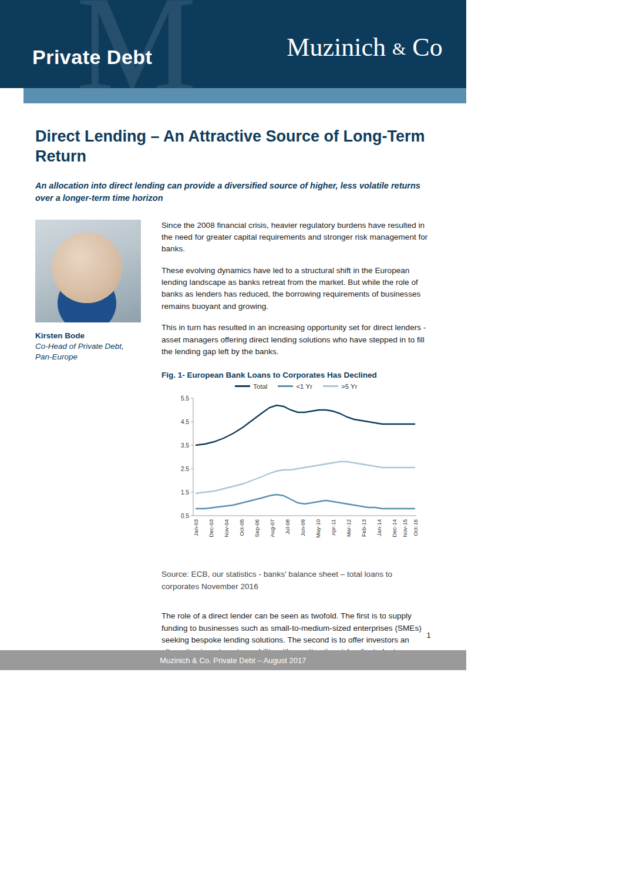M
Private Debt
Muzinich & Co
Direct Lending – An Attractive Source of Long-Term Return
An allocation into direct lending can provide a diversified source of higher, less volatile returns over a longer-term time horizon
Kirsten Bode
Co-Head of Private Debt,
Pan-Europe
Since the 2008 financial crisis, heavier regulatory burdens have resulted in the need for greater capital requirements and stronger risk management for banks.
These evolving dynamics have led to a structural shift in the European lending landscape as banks retreat from the market. But while the role of banks as lenders has reduced, the borrowing requirements of businesses remains buoyant and growing.
This in turn has resulted in an increasing opportunity set for direct lenders - asset managers offering direct lending solutions who have stepped in to fill the lending gap left by the banks.
Fig. 1- European Bank Loans to Corporates Has Declined
Total
<1 Yr
>5 Yr
5.5 4.5 3.5 2.5 1.5 0.5 Jan-03 Dec-03 Nov-04 Oct-05 Sep-06 Aug-07 Jul-08 Jun-09 May-10 Apr-11 Mar-12 Feb-13 Jan-14 Dec-14 Nov-15 Oct-16
Source: ECB, our statistics - banks’ balance sheet – total loans to corporates November 2016
The role of a direct lender can be seen as twofold. The first is to supply funding to businesses such as small-to-medium-sized enterprises (SMEs) seeking bespoke lending solutions. The second is to offer investors an alternative investment capability with an attractive risk-adjusted return profile.
1
Muzinich & Co. Private Debt – August 2017